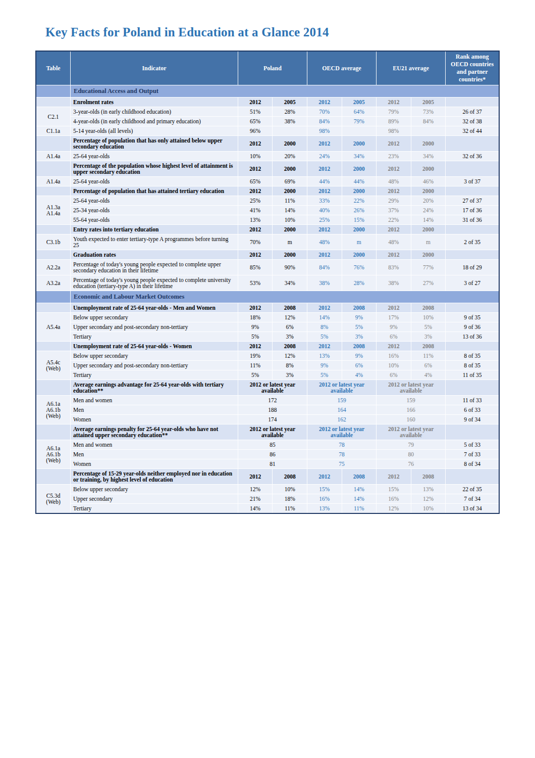Key Facts for Poland in Education at a Glance 2014
| Table | Indicator | Poland | OECD average | EU21 average | Rank among OECD countries and partner countries* |
| --- | --- | --- | --- | --- | --- |
| | Educational Access and Output |
| | Enrolment rates | 2012 | 2005 | 2012 | 2005 | 2012 | 2005 | |
| C2.1 | 3-year-olds (in early childhood education) | 51% | 28% | 70% | 64% | 79% | 73% | 26 of 37 |
| 4-year-olds (in early childhood and primary education) | 65% | 38% | 84% | 79% | 89% | 84% | 32 of 38 |
| C1.1a | 5-14 year-olds (all levels) | 96% | | 98% | | 98% | | 32 of 44 |
| | Percentage of population that has only attained below upper secondary education | 2012 | 2000 | 2012 | 2000 | 2012 | 2000 | |
| A1.4a | 25-64 year-olds | 10% | 20% | 24% | 34% | 23% | 34% | 32 of 36 |
| | Percentage of the population whose highest level of attainment is upper secondary education | 2012 | 2000 | 2012 | 2000 | 2012 | 2000 | |
| A1.4a | 25-64 year-olds | 65% | 69% | 44% | 44% | 48% | 46% | 3 of 37 |
| | Percentage of population that has attained tertiary education | 2012 | 2000 | 2012 | 2000 | 2012 | 2000 | |
| A1.3a A1.4a | 25-64 year-olds | 25% | 11% | 33% | 22% | 29% | 20% | 27 of 37 |
| 25-34 year-olds | 41% | 14% | 40% | 26% | 37% | 24% | 17 of 36 |
| 55-64 year-olds | 13% | 10% | 25% | 15% | 22% | 14% | 31 of 36 |
| | Entry rates into tertiary education | 2012 | 2000 | 2012 | 2000 | 2012 | 2000 | |
| C3.1b | Youth expected to enter tertiary-type A programmes before turning 25 | 70% | m | 48% | m | 48% | m | 2 of 35 |
| | Graduation rates | 2012 | 2000 | 2012 | 2000 | 2012 | 2000 | |
| A2.2a | Percentage of today's young people expected to complete upper secondary education in their lifetime | 85% | 90% | 84% | 76% | 83% | 77% | 18 of 29 |
| A3.2a | Percentage of today's young people expected to complete university education (tertiary-type A) in their lifetime | 53% | 34% | 38% | 28% | 38% | 27% | 3 of 27 |
| | Economic and Labour Market Outcomes |
| | Unemployment rate of 25-64 year-olds - Men and Women | 2012 | 2008 | 2012 | 2008 | 2012 | 2008 | |
| A5.4a | Below upper secondary | 18% | 12% | 14% | 9% | 17% | 10% | 9 of 35 |
| Upper secondary and post-secondary non-tertiary | 9% | 6% | 8% | 5% | 9% | 5% | 9 of 36 |
| Tertiary | 5% | 3% | 5% | 3% | 6% | 3% | 13 of 36 |
| | Unemployment rate of 25-64 year-olds - Women | 2012 | 2008 | 2012 | 2008 | 2012 | 2008 | |
| A5.4c (Web) | Below upper secondary | 19% | 12% | 13% | 9% | 16% | 11% | 8 of 35 |
| Upper secondary and post-secondary non-tertiary | 11% | 8% | 9% | 6% | 10% | 6% | 8 of 35 |
| Tertiary | 5% | 3% | 5% | 4% | 6% | 4% | 11 of 35 |
| | Average earnings advantage for 25-64 year-olds with tertiary education** | 2012 or latest year available | 2012 or latest year available | 2012 or latest year available | |
| A6.1a A6.1b (Web) | Men and women | 172 | 159 | 159 | 11 of 33 |
| Men | 188 | 164 | 166 | 6 of 33 |
| Women | 174 | 162 | 160 | 9 of 34 |
| | Average earnings penalty for 25-64 year-olds who have not attained upper secondary education** | 2012 or latest year available | 2012 or latest year available | 2012 or latest year available | |
| A6.1a A6.1b (Web) | Men and women | 85 | 78 | 79 | 5 of 33 |
| Men | 86 | 78 | 80 | 7 of 33 |
| Women | 81 | 75 | 76 | 8 of 34 |
| | Percentage of 15-29 year-olds neither employed nor in education or training, by highest level of education | 2012 | 2008 | 2012 | 2008 | 2012 | 2008 | |
| C5.3d (Web) | Below upper secondary | 12% | 10% | 15% | 14% | 15% | 13% | 22 of 35 |
| Upper secondary | 21% | 18% | 16% | 14% | 16% | 12% | 7 of 34 |
| Tertiary | 14% | 11% | 13% | 11% | 12% | 10% | 13 of 34 |